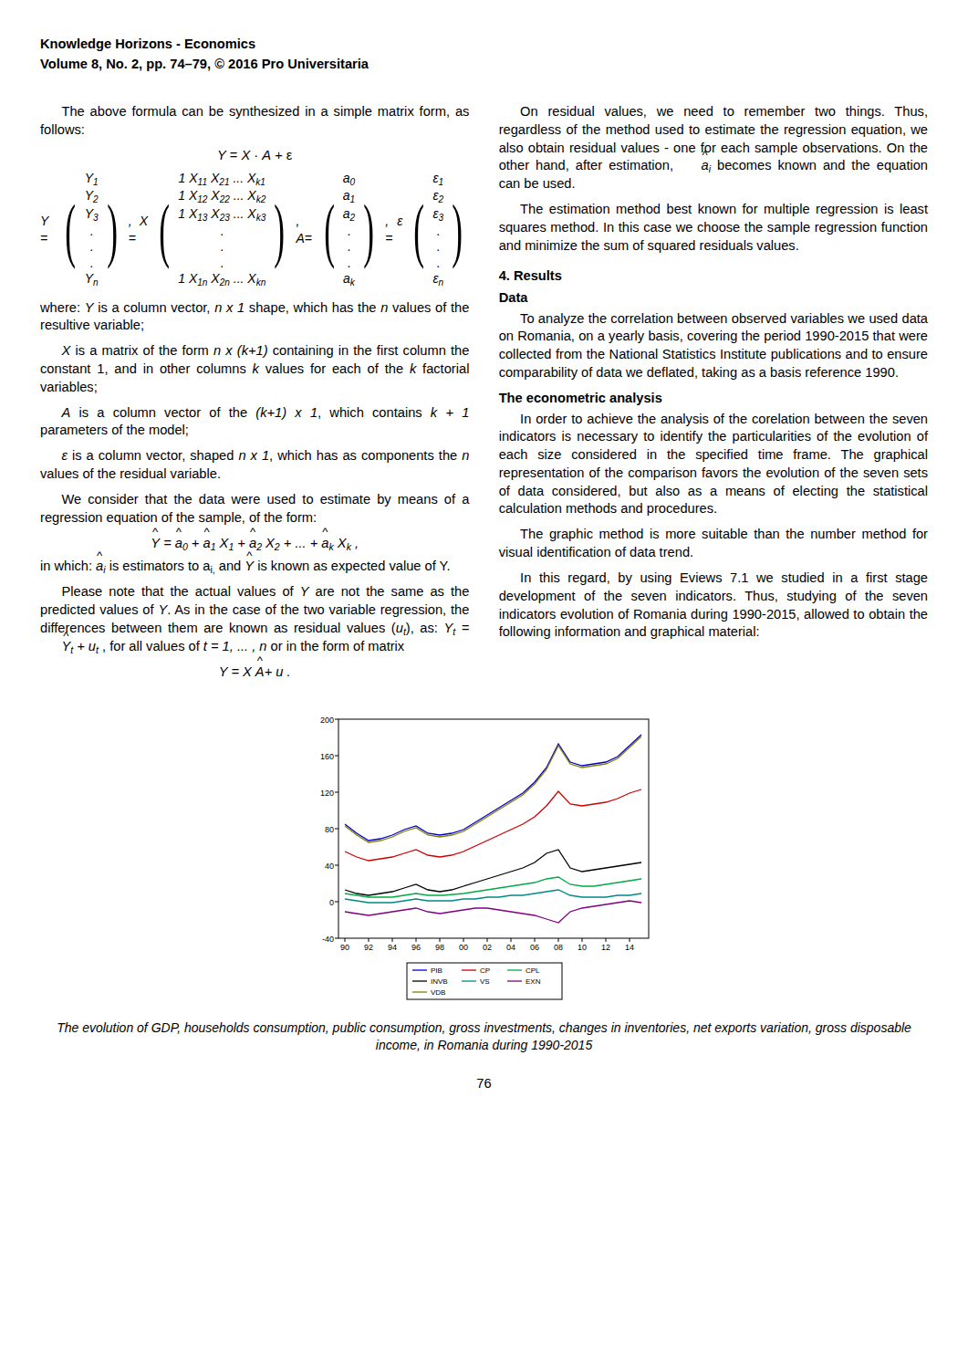Knowledge Horizons - Economics
Volume 8, No. 2, pp. 74–79, © 2016 Pro Universitaria
The above formula can be synthesized in a simple matrix form, as follows:
Y = X · A + ε
Y = ( Y1 Y2 Y3 . . . Yn ) , X = ( 1 X11 X21 ... Xk1 1 X12 X22 ... Xk2 1 X13 X23 ... Xk3 . . . 1 X1n X2n ... Xkn ) , A= ( a0 a1 a2 . . . ak ) , ε = ( ε1 ε2 ε3 . . . εn )
where: Y is a column vector, n x 1 shape, which has the n values of the resultive variable;
X is a matrix of the form n x (k+1) containing in the first column the constant 1, and in other columns k values for each of the k factorial variables;
A is a column vector of the (k+1) x 1, which contains k + 1 parameters of the model;
ε is a column vector, shaped n x 1, which has as components the n values of the residual variable.
We consider that the data were used to estimate by means of a regression equation of the sample, of the form:
Y = a0 + a1 X1 + a2 X2 + ... + ak Xk ,
in which: ai is estimators to ai, and Y is known as expected value of Y.
Please note that the actual values of Y are not the same as the predicted values of Y. As in the case of the two variable regression, the differences between them are known as residual values (ut), as: Yt = Yt + ut , for all values of t = 1, ... , n or in the form of matrix
Y = X A+ u .
On residual values, we need to remember two things. Thus, regardless of the method used to estimate the regression equation, we also obtain residual values - one for each sample observations. On the other hand, after estimation, ai becomes known and the equation can be used.
The estimation method best known for multiple regression is least squares method. In this case we choose the sample regression function and minimize the sum of squared residuals values.
4. Results
Data
To analyze the correlation between observed variables we used data on Romania, on a yearly basis, covering the period 1990-2015 that were collected from the National Statistics Institute publications and to ensure comparability of data we deflated, taking as a basis reference 1990.
The econometric analysis
In order to achieve the analysis of the corelation between the seven indicators is necessary to identify the particularities of the evolution of each size considered in the specified time frame. The graphical representation of the comparison favors the evolution of the seven sets of data considered, but also as a means of electing the statistical calculation methods and procedures.
The graphic method is more suitable than the number method for visual identification of data trend.
In this regard, by using Eviews 7.1 we studied in a first stage development of the seven indicators. Thus, studying of the seven indicators evolution of Romania during 1990-2015, allowed to obtain the following information and graphical material:
200 160 120 80 40 0 -40 90 92 94 96 98 00 02 04 06 08 10 12 14 PIB CP CPL INVB VS EXN VDB
The evolution of GDP, households consumption, public consumption, gross investments, changes in inventories, net exports variation, gross disposable income, in Romania during 1990-2015
76